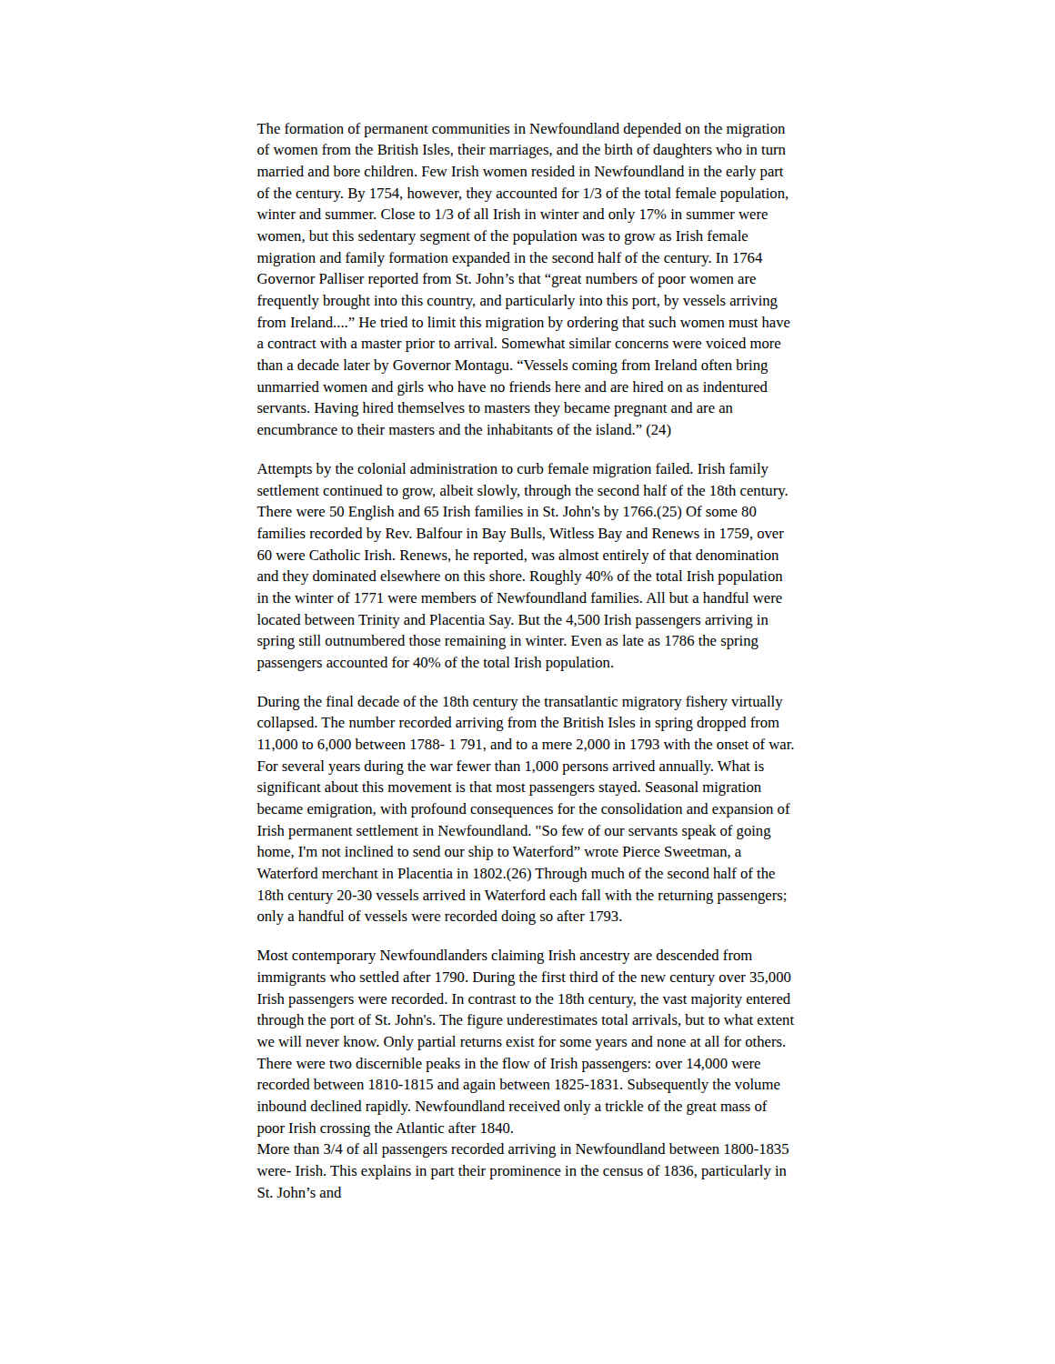The formation of permanent communities in Newfoundland depended on the migration of women from the British Isles, their marriages, and the birth of daughters who in turn married and bore children. Few Irish women resided in Newfoundland in the early part of the century. By 1754, however, they accounted for 1/3 of the total female population, winter and summer. Close to 1/3 of all Irish in winter and only 17% in summer were women, but this sedentary segment of the population was to grow as Irish female migration and family formation expanded in the second half of the century. In 1764 Governor Palliser reported from St. John’s that “great numbers of poor women are frequently brought into this country, and particularly into this port, by vessels arriving from Ireland....” He tried to limit this migration by ordering that such women must have a contract with a master prior to arrival. Somewhat similar concerns were voiced more than a decade later by Governor Montagu. “Vessels coming from Ireland often bring unmarried women and girls who have no friends here and are hired on as indentured servants. Having hired themselves to masters they became pregnant and are an encumbrance to their masters and the inhabitants of the island.” (24)
Attempts by the colonial administration to curb female migration failed. Irish family settlement continued to grow, albeit slowly, through the second half of the 18th century. There were 50 English and 65 Irish families in St. John's by 1766.(25) Of some 80 families recorded by Rev. Balfour in Bay Bulls, Witless Bay and Renews in 1759, over 60 were Catholic Irish. Renews, he reported, was almost entirely of that denomination and they dominated elsewhere on this shore. Roughly 40% of the total Irish population in the winter of 1771 were members of Newfoundland families. All but a handful were located between Trinity and Placentia Say. But the 4,500 Irish passengers arriving in spring still outnumbered those remaining in winter. Even as late as 1786 the spring passengers accounted for 40% of the total Irish population.
During the final decade of the 18th century the transatlantic migratory fishery virtually collapsed. The number recorded arriving from the British Isles in spring dropped from 11,000 to 6,000 between 1788- 1 791, and to a mere 2,000 in 1793 with the onset of war. For several years during the war fewer than 1,000 persons arrived annually. What is significant about this movement is that most passengers stayed. Seasonal migration became emigration, with profound consequences for the consolidation and expansion of Irish permanent settlement in Newfoundland. "So few of our servants speak of going home, I'm not inclined to send our ship to Waterford” wrote Pierce Sweetman, a Waterford merchant in Placentia in 1802.(26) Through much of the second half of the 18th century 20-30 vessels arrived in Waterford each fall with the returning passengers; only a handful of vessels were recorded doing so after 1793.
Most contemporary Newfoundlanders claiming Irish ancestry are descended from immigrants who settled after 1790. During the first third of the new century over 35,000 Irish passengers were recorded. In contrast to the 18th century, the vast majority entered through the port of St. John's. The figure underestimates total arrivals, but to what extent we will never know. Only partial returns exist for some years and none at all for others. There were two discernible peaks in the flow of Irish passengers: over 14,000 were recorded between 1810-1815 and again between 1825-1831. Subsequently the volume inbound declined rapidly. Newfoundland received only a trickle of the great mass of poor Irish crossing the Atlantic after 1840.
More than 3/4 of all passengers recorded arriving in Newfoundland between 1800-1835 were- Irish. This explains in part their prominence in the census of 1836, particularly in St. John’s and